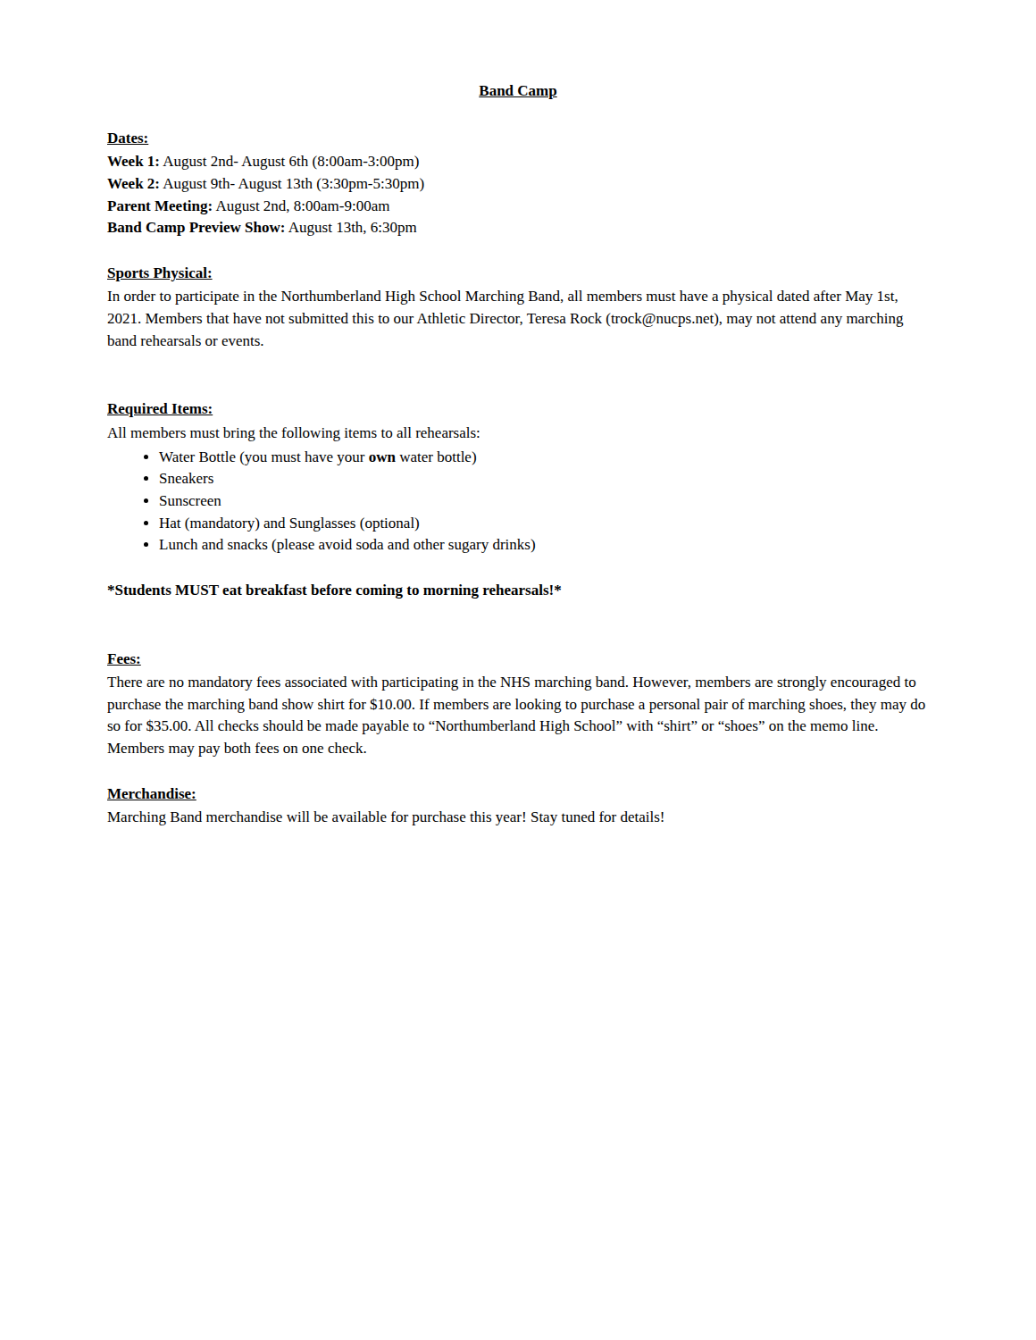Band Camp
Dates:
Week 1: August 2nd- August 6th (8:00am-3:00pm)
Week 2: August 9th- August 13th (3:30pm-5:30pm)
Parent Meeting: August 2nd, 8:00am-9:00am
Band Camp Preview Show: August 13th, 6:30pm
Sports Physical:
In order to participate in the Northumberland High School Marching Band, all members must have a physical dated after May 1st, 2021. Members that have not submitted this to our Athletic Director, Teresa Rock (trock@nucps.net), may not attend any marching band rehearsals or events.
Required Items:
All members must bring the following items to all rehearsals:
Water Bottle (you must have your own water bottle)
Sneakers
Sunscreen
Hat (mandatory) and Sunglasses (optional)
Lunch and snacks (please avoid soda and other sugary drinks)
*Students MUST eat breakfast before coming to morning rehearsals!*
Fees:
There are no mandatory fees associated with participating in the NHS marching band. However, members are strongly encouraged to purchase the marching band show shirt for $10.00. If members are looking to purchase a personal pair of marching shoes, they may do so for $35.00. All checks should be made payable to “Northumberland High School” with “shirt” or “shoes” on the memo line. Members may pay both fees on one check.
Merchandise:
Marching Band merchandise will be available for purchase this year! Stay tuned for details!